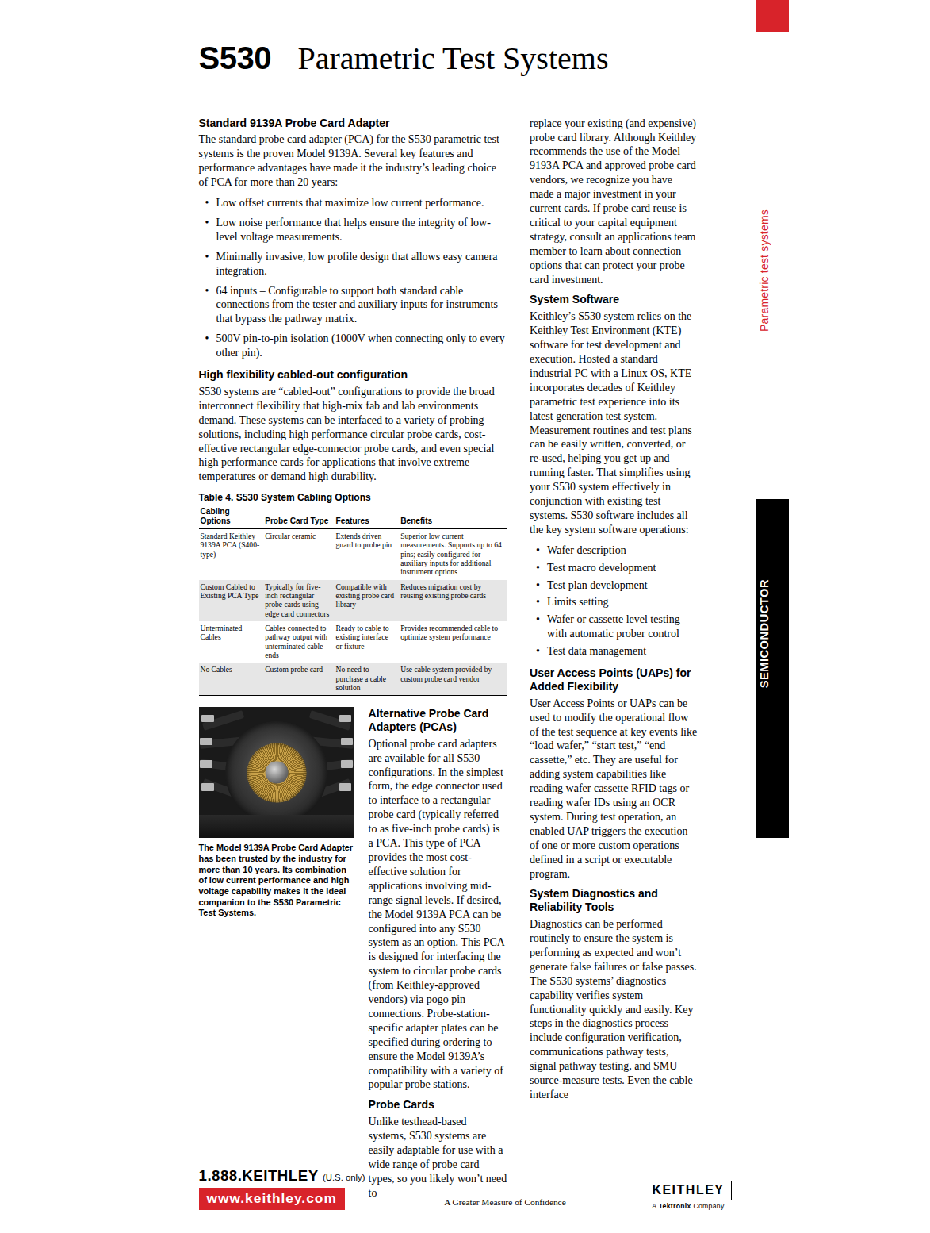Parametric test systems
SEMICONDUCTOR
S530
Parametric Test Systems
Standard 9139A Probe Card Adapter
The standard probe card adapter (PCA) for the S530 parametric test systems is the proven Model 9139A. Several key features and performance advantages have made it the industry’s leading choice of PCA for more than 20 years:
Low offset currents that maximize low current performance.
Low noise performance that helps ensure the integrity of low-level voltage measurements.
Minimally invasive, low profile design that allows easy camera integration.
64 inputs – Configurable to support both standard cable connections from the tester and auxiliary inputs for instruments that bypass the pathway matrix.
500V pin-to-pin isolation (1000V when connecting only to every other pin).
High flexibility cabled-out configuration
S530 systems are “cabled-out” configurations to provide the broad interconnect flexibility that high-mix fab and lab environments demand. These systems can be interfaced to a variety of probing solutions, including high performance circular probe cards, cost-effective rectangular edge-connector probe cards, and even special high performance cards for applications that involve extreme temperatures or demand high durability.
Table 4. S530 System Cabling Options
| Cabling Options | Probe Card Type | Features | Benefits |
| --- | --- | --- | --- |
| Standard Keithley 9139A PCA (S400-type) | Circular ceramic | Extends driven guard to probe pin | Superior low current measurements. Supports up to 64 pins; easily configured for auxiliary inputs for additional instrument options |
| Custom Cabled to Existing PCA Type | Typically for five-inch rectangular probe cards using edge card connectors | Compatible with existing probe card library | Reduces migration cost by reusing existing probe cards |
| Unterminated Cables | Cables connected to pathway output with unterminated cable ends | Ready to cable to existing interface or fixture | Provides recommended cable to optimize system performance |
| No Cables | Custom probe card | No need to purchase a cable solution | Use cable system provided by custom probe card vendor |
The Model 9139A Probe Card Adapter has been trusted by the industry for more than 10 years. Its combination of low current performance and high voltage capability makes it the ideal companion to the S530 Parametric Test Systems.
Alternative Probe Card Adapters (PCAs)
Optional probe card adapters are available for all S530 configurations. In the simplest form, the edge connector used to interface to a rectangular probe card (typically referred to as five-inch probe cards) is a PCA. This type of PCA provides the most cost-effective solution for applications involving mid-range signal levels. If desired, the Model 9139A PCA can be configured into any S530 system as an option. This PCA is designed for interfacing the system to circular probe cards (from Keithley-approved vendors) via pogo pin connections. Probe-station-specific adapter plates can be specified during ordering to ensure the Model 9139A’s compatibility with a variety of popular probe stations.
Probe Cards
Unlike testhead-based systems, S530 systems are easily adaptable for use with a wide range of probe card types, so you likely won’t need to
replace your existing (and expensive) probe card library. Although Keithley recommends the use of the Model 9193A PCA and approved probe card vendors, we recognize you have made a major investment in your current cards. If probe card reuse is critical to your capital equipment strategy, consult an applications team member to learn about connection options that can protect your probe card investment.
System Software
Keithley’s S530 system relies on the Keithley Test Environment (KTE) software for test development and execution. Hosted a standard industrial PC with a Linux OS, KTE incorporates decades of Keithley parametric test experience into its latest generation test system. Measurement routines and test plans can be easily written, converted, or re-used, helping you get up and running faster. That simplifies using your S530 system effectively in conjunction with existing test systems. S530 software includes all the key system software operations:
Wafer description
Test macro development
Test plan development
Limits setting
Wafer or cassette level testing with automatic prober control
Test data management
User Access Points (UAPs) for Added Flexibility
User Access Points or UAPs can be used to modify the operational flow of the test sequence at key events like “load wafer,” “start test,” “end cassette,” etc. They are useful for adding system capabilities like reading wafer cassette RFID tags or reading wafer IDs using an OCR system. During test operation, an enabled UAP triggers the execution of one or more custom operations defined in a script or executable program.
System Diagnostics and Reliability Tools
Diagnostics can be performed routinely to ensure the system is performing as expected and won’t generate false failures or false passes. The S530 systems’ diagnostics capability verifies system functionality quickly and easily. Key steps in the diagnostics process include configuration verification, communications pathway tests, signal pathway testing, and SMU source-measure tests. Even the cable interface
1.888.KEITHLEY (U.S. only)
www.keithley.com
A Greater Measure of Confidence
KEITHLEY
A Tektronix Company